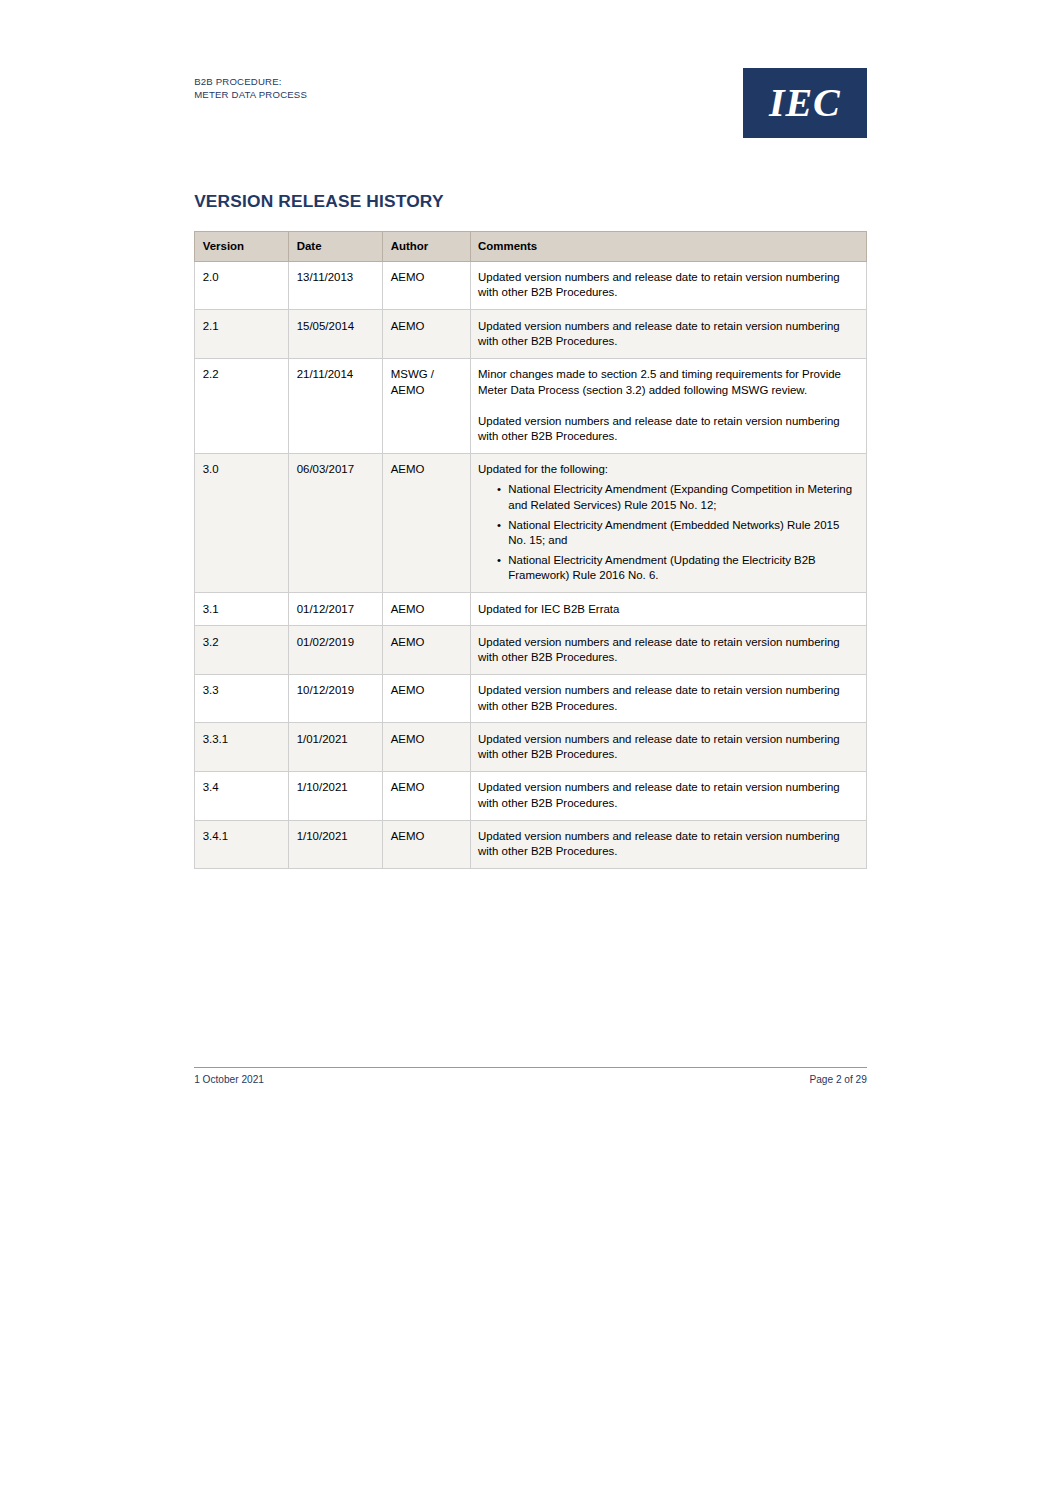B2B PROCEDURE:
METER DATA PROCESS
IEC
VERSION RELEASE HISTORY
| Version | Date | Author | Comments |
| --- | --- | --- | --- |
| 2.0 | 13/11/2013 | AEMO | Updated version numbers and release date to retain version numbering with other B2B Procedures. |
| 2.1 | 15/05/2014 | AEMO | Updated version numbers and release date to retain version numbering with other B2B Procedures. |
| 2.2 | 21/11/2014 | MSWG / AEMO | Minor changes made to section 2.5 and timing requirements for Provide Meter Data Process (section 3.2) added following MSWG review. Updated version numbers and release date to retain version numbering with other B2B Procedures. |
| 3.0 | 06/03/2017 | AEMO | Updated for the following: National Electricity Amendment (Expanding Competition in Metering and Related Services) Rule 2015 No. 12; National Electricity Amendment (Embedded Networks) Rule 2015 No. 15; and National Electricity Amendment (Updating the Electricity B2B Framework) Rule 2016 No. 6. |
| 3.1 | 01/12/2017 | AEMO | Updated for IEC B2B Errata |
| 3.2 | 01/02/2019 | AEMO | Updated version numbers and release date to retain version numbering with other B2B Procedures. |
| 3.3 | 10/12/2019 | AEMO | Updated version numbers and release date to retain version numbering with other B2B Procedures. |
| 3.3.1 | 1/01/2021 | AEMO | Updated version numbers and release date to retain version numbering with other B2B Procedures. |
| 3.4 | 1/10/2021 | AEMO | Updated version numbers and release date to retain version numbering with other B2B Procedures. |
| 3.4.1 | 1/10/2021 | AEMO | Updated version numbers and release date to retain version numbering with other B2B Procedures. |
1 October 2021 Page 2 of 29